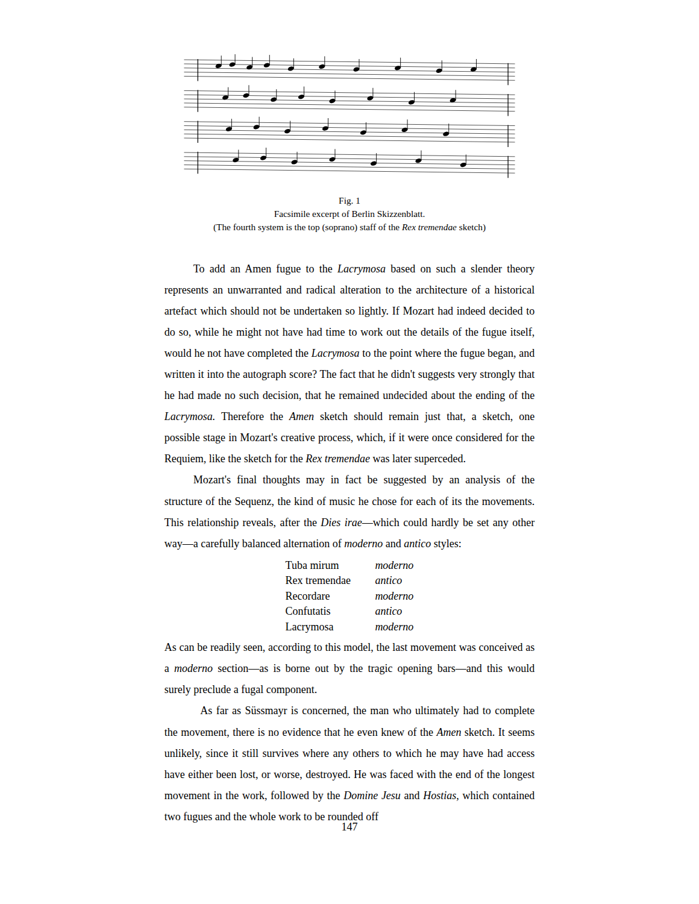Fig. 1 Facsimile excerpt of Berlin Skizzenblatt.
(The fourth system is the top (soprano) staff of the Rex tremendae sketch)
To add an Amen fugue to the Lacrymosa based on such a slender theory represents an unwarranted and radical alteration to the architecture of a historical artefact which should not be undertaken so lightly. If Mozart had indeed decided to do so, while he might not have had time to work out the details of the fugue itself, would he not have completed the Lacrymosa to the point where the fugue began, and written it into the autograph score? The fact that he didn't suggests very strongly that he had made no such decision, that he remained undecided about the ending of the Lacrymosa. Therefore the Amen sketch should remain just that, a sketch, one possible stage in Mozart's creative process, which, if it were once considered for the Requiem, like the sketch for the Rex tremendae was later superceded.
Mozart's final thoughts may in fact be suggested by an analysis of the structure of the Sequenz, the kind of music he chose for each of its the movements. This relationship reveals, after the Dies irae—which could hardly be set any other way—a carefully balanced alternation of moderno and antico styles:
| Tuba mirum | moderno |
| Rex tremendae | antico |
| Recordare | moderno |
| Confutatis | antico |
| Lacrymosa | moderno |
As can be readily seen, according to this model, the last movement was conceived as a moderno section—as is borne out by the tragic opening bars—and this would surely preclude a fugal component.
As far as Süssmayr is concerned, the man who ultimately had to complete the movement, there is no evidence that he even knew of the Amen sketch. It seems unlikely, since it still survives where any others to which he may have had access have either been lost, or worse, destroyed. He was faced with the end of the longest movement in the work, followed by the Domine Jesu and Hostias, which contained two fugues and the whole work to be rounded off
147